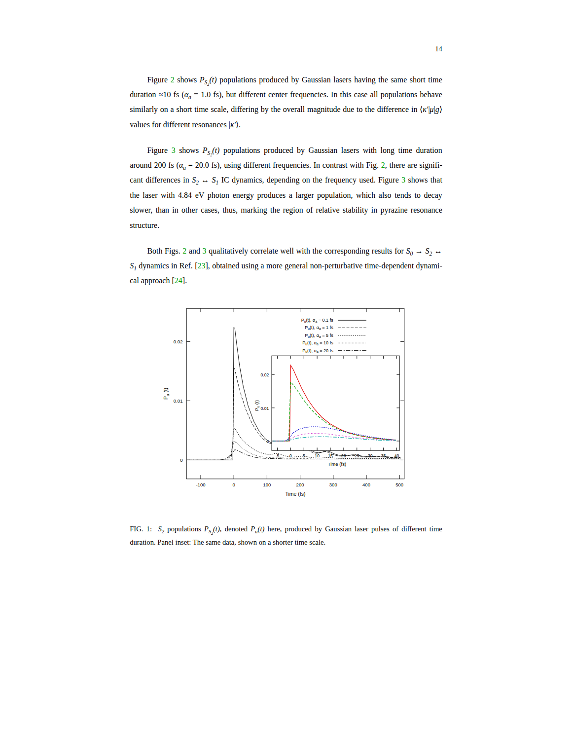14
Figure 2 shows PS2(t) populations produced by Gaussian lasers having the same short time duration ≈10 fs (αa = 1.0 fs), but different center frequencies. In this case all populations behave similarly on a short time scale, differing by the overall magnitude due to the difference in ⟨κ′|μ|g⟩ values for different resonances |κ′⟩.
Figure 3 shows PS2(t) populations produced by Gaussian lasers with long time duration around 200 fs (αa = 20.0 fs), using different frequencies. In contrast with Fig. 2, there are significant differences in S2 ↔ S1 IC dynamics, depending on the frequency used. Figure 3 shows that the laser with 4.84 eV photon energy produces a larger population, which also tends to decay slower, than in other cases, thus, marking the region of relative stability in pyrazine resonance structure.
Both Figs. 2 and 3 qualitatively correlate well with the corresponding results for S0 → S2 ↔ S1 dynamics in Ref. [23], obtained using a more general non-perturbative time-dependent dynamical approach [24].
0 0.01 0.02 -100 0 100 200 300 400 500 Time (fs) Pu (t) Pu(t), αa = 0.1 fs Pu(t), αa = 1 fs Pu(t), αa = 5 fs Pu(t), αa = 10 fs Pu(t), αa = 20 fs 0 0.01 0.02 Pu (t) -5 0 5 10 15 20 25 30 35 40 Time (fs)
FIG. 1: S2 populations PS2(t), denoted Pu(t) here, produced by Gaussian laser pulses of different time duration. Panel inset: The same data, shown on a shorter time scale.